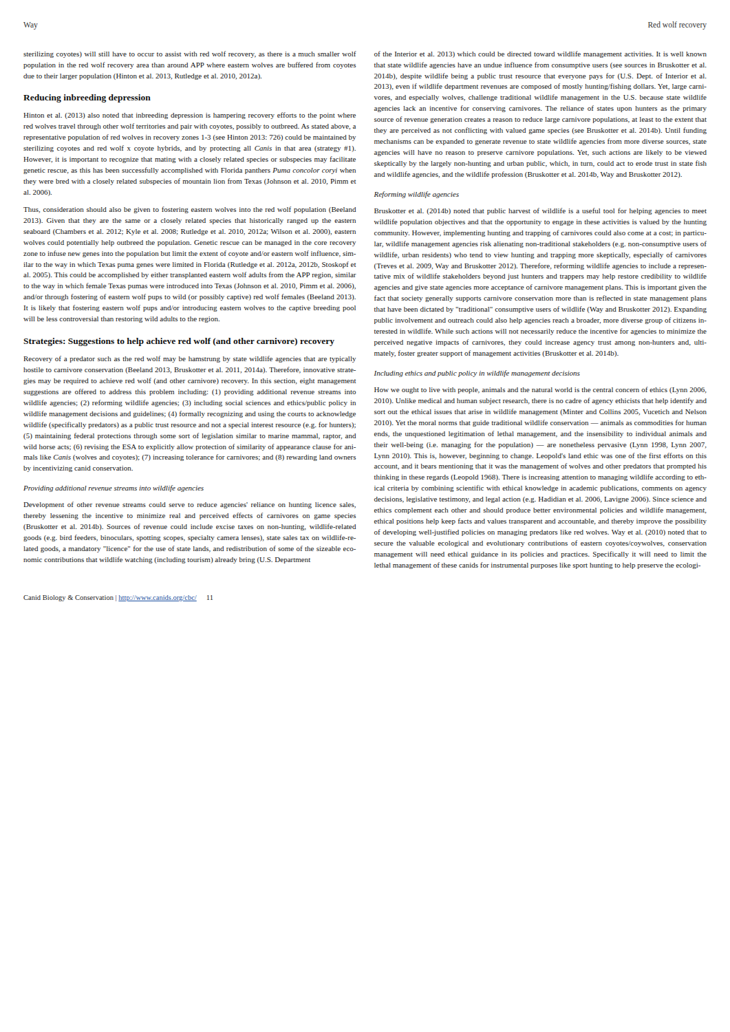Way Red wolf recovery
sterilizing coyotes) will still have to occur to assist with red wolf recovery, as there is a much smaller wolf population in the red wolf recovery area than around APP where eastern wolves are buffered from coyotes due to their larger population (Hinton et al. 2013, Rutledge et al. 2010, 2012a).
Reducing inbreeding depression
Hinton et al. (2013) also noted that inbreeding depression is hampering recovery efforts to the point where red wolves travel through other wolf territories and pair with coyotes, possibly to outbreed. As stated above, a representative population of red wolves in recovery zones 1-3 (see Hinton 2013: 726) could be maintained by sterilizing coyotes and red wolf x coyote hybrids, and by protecting all Canis in that area (strategy #1). However, it is important to recognize that mating with a closely related species or subspecies may facilitate genetic rescue, as this has been successfully accomplished with Florida panthers Puma concolor coryi when they were bred with a closely related subspecies of mountain lion from Texas (Johnson et al. 2010, Pimm et al. 2006).
Thus, consideration should also be given to fostering eastern wolves into the red wolf population (Beeland 2013). Given that they are the same or a closely related species that historically ranged up the eastern seaboard (Chambers et al. 2012; Kyle et al. 2008; Rutledge et al. 2010, 2012a; Wilson et al. 2000), eastern wolves could potentially help outbreed the population. Genetic rescue can be managed in the core recovery zone to infuse new genes into the population but limit the extent of coyote and/or eastern wolf influence, similar to the way in which Texas puma genes were limited in Florida (Rutledge et al. 2012a, 2012b, Stoskopf et al. 2005). This could be accomplished by either transplanted eastern wolf adults from the APP region, similar to the way in which female Texas pumas were introduced into Texas (Johnson et al. 2010, Pimm et al. 2006), and/or through fostering of eastern wolf pups to wild (or possibly captive) red wolf females (Beeland 2013). It is likely that fostering eastern wolf pups and/or introducing eastern wolves to the captive breeding pool will be less controversial than restoring wild adults to the region.
Strategies: Suggestions to help achieve red wolf (and other carnivore) recovery
Recovery of a predator such as the red wolf may be hamstrung by state wildlife agencies that are typically hostile to carnivore conservation (Beeland 2013, Bruskotter et al. 2011, 2014a). Therefore, innovative strategies may be required to achieve red wolf (and other carnivore) recovery. In this section, eight management suggestions are offered to address this problem including: (1) providing additional revenue streams into wildlife agencies; (2) reforming wildlife agencies; (3) including social sciences and ethics/public policy in wildlife management decisions and guidelines; (4) formally recognizing and using the courts to acknowledge wildlife (specifically predators) as a public trust resource and not a special interest resource (e.g. for hunters); (5) maintaining federal protections through some sort of legislation similar to marine mammal, raptor, and wild horse acts; (6) revising the ESA to explicitly allow protection of similarity of appearance clause for animals like Canis (wolves and coyotes); (7) increasing tolerance for carnivores; and (8) rewarding land owners by incentivizing canid conservation.
Providing additional revenue streams into wildlife agencies
Development of other revenue streams could serve to reduce agencies' reliance on hunting licence sales, thereby lessening the incentive to minimize real and perceived effects of carnivores on game species (Bruskotter et al. 2014b). Sources of revenue could include excise taxes on non-hunting, wildlife-related goods (e.g. bird feeders, binoculars, spotting scopes, specialty camera lenses), state sales tax on wildlife-related goods, a mandatory "licence" for the use of state lands, and redistribution of some of the sizeable economic contributions that wildlife watching (including tourism) already bring (U.S. Department
of the Interior et al. 2013) which could be directed toward wildlife management activities. It is well known that state wildlife agencies have an undue influence from consumptive users (see sources in Bruskotter et al. 2014b), despite wildlife being a public trust resource that everyone pays for (U.S. Dept. of Interior et al. 2013), even if wildlife department revenues are composed of mostly hunting/fishing dollars. Yet, large carnivores, and especially wolves, challenge traditional wildlife management in the U.S. because state wildlife agencies lack an incentive for conserving carnivores. The reliance of states upon hunters as the primary source of revenue generation creates a reason to reduce large carnivore populations, at least to the extent that they are perceived as not conflicting with valued game species (see Bruskotter et al. 2014b). Until funding mechanisms can be expanded to generate revenue to state wildlife agencies from more diverse sources, state agencies will have no reason to preserve carnivore populations. Yet, such actions are likely to be viewed skeptically by the largely non-hunting and urban public, which, in turn, could act to erode trust in state fish and wildlife agencies, and the wildlife profession (Bruskotter et al. 2014b, Way and Bruskotter 2012).
Reforming wildlife agencies
Bruskotter et al. (2014b) noted that public harvest of wildlife is a useful tool for helping agencies to meet wildlife population objectives and that the opportunity to engage in these activities is valued by the hunting community. However, implementing hunting and trapping of carnivores could also come at a cost; in particular, wildlife management agencies risk alienating non-traditional stakeholders (e.g. non-consumptive users of wildlife, urban residents) who tend to view hunting and trapping more skeptically, especially of carnivores (Treves et al. 2009, Way and Bruskotter 2012). Therefore, reforming wildlife agencies to include a representative mix of wildlife stakeholders beyond just hunters and trappers may help restore credibility to wildlife agencies and give state agencies more acceptance of carnivore management plans. This is important given the fact that society generally supports carnivore conservation more than is reflected in state management plans that have been dictated by "traditional" consumptive users of wildlife (Way and Bruskotter 2012). Expanding public involvement and outreach could also help agencies reach a broader, more diverse group of citizens interested in wildlife. While such actions will not necessarily reduce the incentive for agencies to minimize the perceived negative impacts of carnivores, they could increase agency trust among non-hunters and, ultimately, foster greater support of management activities (Bruskotter et al. 2014b).
Including ethics and public policy in wildlife management decisions
How we ought to live with people, animals and the natural world is the central concern of ethics (Lynn 2006, 2010). Unlike medical and human subject research, there is no cadre of agency ethicists that help identify and sort out the ethical issues that arise in wildlife management (Minter and Collins 2005, Vucetich and Nelson 2010). Yet the moral norms that guide traditional wildlife conservation — animals as commodities for human ends, the unquestioned legitimation of lethal management, and the insensibility to individual animals and their well-being (i.e. managing for the population) — are nonetheless pervasive (Lynn 1998, Lynn 2007, Lynn 2010). This is, however, beginning to change. Leopold's land ethic was one of the first efforts on this account, and it bears mentioning that it was the management of wolves and other predators that prompted his thinking in these regards (Leopold 1968). There is increasing attention to managing wildlife according to ethical criteria by combining scientific with ethical knowledge in academic publications, comments on agency decisions, legislative testimony, and legal action (e.g. Hadidian et al. 2006, Lavigne 2006). Since science and ethics complement each other and should produce better environmental policies and wildlife management, ethical positions help keep facts and values transparent and accountable, and thereby improve the possibility of developing well-justified policies on managing predators like red wolves. Way et al. (2010) noted that to secure the valuable ecological and evolutionary contributions of eastern coyotes/coywolves, conservation management will need ethical guidance in its policies and practices. Specifically it will need to limit the lethal management of these canids for instrumental purposes like sport hunting to help preserve the ecologi-
Canid Biology & Conservation | http://www.canids.org/cbc/11